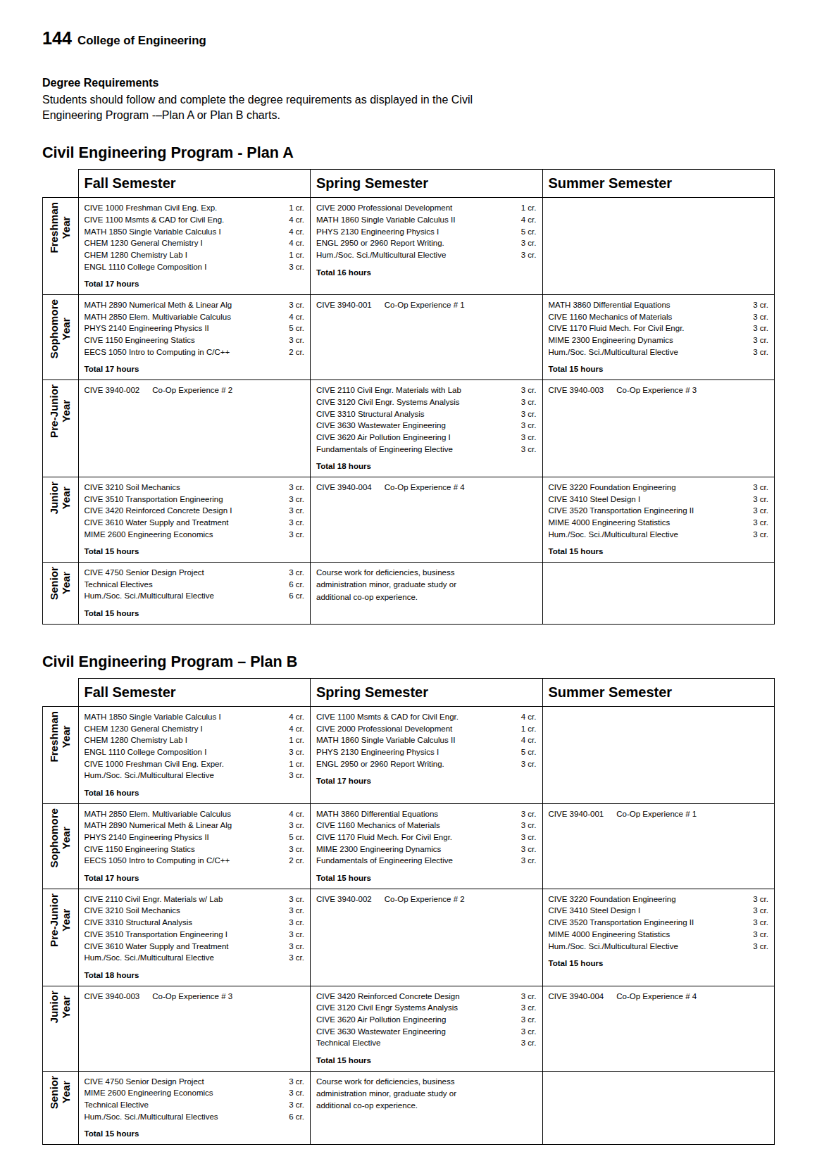144 College of Engineering
Degree Requirements
Students should follow and complete the degree requirements as displayed in the Civil
Engineering Program -–Plan A or Plan B charts.
Civil Engineering Program - Plan A
| | Fall Semester | Spring Semester | Summer Semester |
| --- | --- | --- | --- |
| Freshman Year | CIVE 1000 Freshman Civil Eng. Exp. 1 cr. CIVE 1100 Msmts & CAD for Civil Eng. 4 cr. MATH 1850 Single Variable Calculus I 4 cr. CHEM 1230 General Chemistry I 4 cr. CHEM 1280 Chemistry Lab I 1 cr. ENGL 1110 College Composition I 3 cr. Total 17 hours | CIVE 2000 Professional Development 1 cr. MATH 1860 Single Variable Calculus II 4 cr. PHYS 2130 Engineering Physics I 5 cr. ENGL 2950 or 2960 Report Writing. 3 cr. Hum./Soc. Sci./Multicultural Elective 3 cr. Total 16 hours | |
| Sophomore Year | MATH 2890 Numerical Meth & Linear Alg 3 cr. MATH 2850 Elem. Multivariable Calculus 4 cr. PHYS 2140 Engineering Physics II 5 cr. CIVE 1150 Engineering Statics 3 cr. EECS 1050 Intro to Computing in C/C++ 2 cr. Total 17 hours | CIVE 3940-001 Co-Op Experience # 1 | MATH 3860 Differential Equations 3 cr. CIVE 1160 Mechanics of Materials 3 cr. CIVE 1170 Fluid Mech. For Civil Engr. 3 cr. MIME 2300 Engineering Dynamics 3 cr. Hum./Soc. Sci./Multicultural Elective 3 cr. Total 15 hours |
| Pre-Junior Year | CIVE 3940-002 Co-Op Experience # 2 | CIVE 2110 Civil Engr. Materials with Lab 3 cr. CIVE 3120 Civil Engr. Systems Analysis 3 cr. CIVE 3310 Structural Analysis 3 cr. CIVE 3630 Wastewater Engineering 3 cr. CIVE 3620 Air Pollution Engineering I 3 cr. Fundamentals of Engineering Elective 3 cr. Total 18 hours | CIVE 3940-003 Co-Op Experience # 3 |
| Junior Year | CIVE 3210 Soil Mechanics 3 cr. CIVE 3510 Transportation Engineering 3 cr. CIVE 3420 Reinforced Concrete Design I 3 cr. CIVE 3610 Water Supply and Treatment 3 cr. MIME 2600 Engineering Economics 3 cr. Total 15 hours | CIVE 3940-004 Co-Op Experience # 4 | CIVE 3220 Foundation Engineering 3 cr. CIVE 3410 Steel Design I 3 cr. CIVE 3520 Transportation Engineering II 3 cr. MIME 4000 Engineering Statistics 3 cr. Hum./Soc. Sci./Multicultural Elective 3 cr. Total 15 hours |
| Senior Year | CIVE 4750 Senior Design Project 3 cr. Technical Electives 6 cr. Hum./Soc. Sci./Multicultural Elective 6 cr. Total 15 hours | Course work for deficiencies, business administration minor, graduate study or additional co-op experience. | |
Civil Engineering Program – Plan B
| | Fall Semester | Spring Semester | Summer Semester |
| --- | --- | --- | --- |
| Freshman Year | MATH 1850 Single Variable Calculus I 4 cr. CHEM 1230 General Chemistry I 4 cr. CHEM 1280 Chemistry Lab I 1 cr. ENGL 1110 College Composition I 3 cr. CIVE 1000 Freshman Civil Eng. Exper. 1 cr. Hum./Soc. Sci./Multicultural Elective 3 cr. Total 16 hours | CIVE 1100 Msmts & CAD for Civil Engr. 4 cr. CIVE 2000 Professional Development 1 cr. MATH 1860 Single Variable Calculus II 4 cr. PHYS 2130 Engineering Physics I 5 cr. ENGL 2950 or 2960 Report Writing. 3 cr. Total 17 hours | |
| Sophomore Year | MATH 2850 Elem. Multivariable Calculus 4 cr. MATH 2890 Numerical Meth & Linear Alg 3 cr. PHYS 2140 Engineering Physics II 5 cr. CIVE 1150 Engineering Statics 3 cr. EECS 1050 Intro to Computing in C/C++ 2 cr. Total 17 hours | MATH 3860 Differential Equations 3 cr. CIVE 1160 Mechanics of Materials 3 cr. CIVE 1170 Fluid Mech. For Civil Engr. 3 cr. MIME 2300 Engineering Dynamics 3 cr. Fundamentals of Engineering Elective 3 cr. Total 15 hours | CIVE 3940-001 Co-Op Experience # 1 |
| Pre-Junior Year | CIVE 2110 Civil Engr. Materials w/ Lab 3 cr. CIVE 3210 Soil Mechanics 3 cr. CIVE 3310 Structural Analysis 3 cr. CIVE 3510 Transportation Engineering I 3 cr. CIVE 3610 Water Supply and Treatment 3 cr. Hum./Soc. Sci./Multicultural Elective 3 cr. Total 18 hours | CIVE 3940-002 Co-Op Experience # 2 | CIVE 3220 Foundation Engineering 3 cr. CIVE 3410 Steel Design I 3 cr. CIVE 3520 Transportation Engineering II 3 cr. MIME 4000 Engineering Statistics 3 cr. Hum./Soc. Sci./Multicultural Elective 3 cr. Total 15 hours |
| Junior Year | CIVE 3940-003 Co-Op Experience # 3 | CIVE 3420 Reinforced Concrete Design 3 cr. CIVE 3120 Civil Engr Systems Analysis 3 cr. CIVE 3620 Air Pollution Engineering 3 cr. CIVE 3630 Wastewater Engineering 3 cr. Technical Elective 3 cr. Total 15 hours | CIVE 3940-004 Co-Op Experience # 4 |
| Senior Year | CIVE 4750 Senior Design Project 3 cr. MIME 2600 Engineering Economics 3 cr. Technical Elective 3 cr. Hum./Soc. Sci./Multicultural Electives 6 cr. Total 15 hours | Course work for deficiencies, business administration minor, graduate study or additional co-op experience. | |